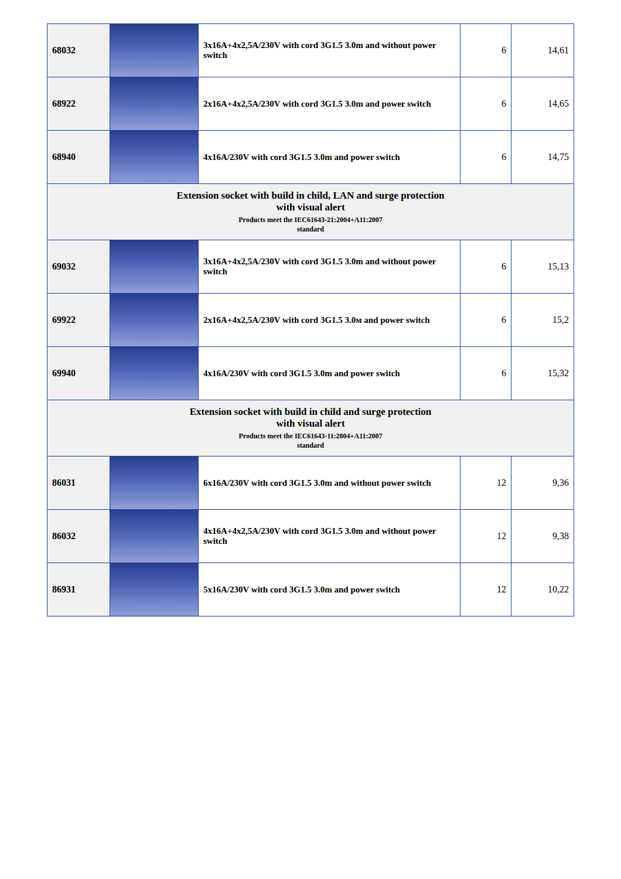| 68032 | | 3x16A+4x2,5A/230V with cord 3G1.5 3.0m and without power switch | 6 | 14,61 |
| 68922 | | 2x16A+4x2,5A/230V with cord 3G1.5 3.0m and power switch | 6 | 14,65 |
| 68940 | | 4x16A/230V with cord 3G1.5 3.0m and power switch | 6 | 14,75 |
| Extension socket with build in child, LAN and surge protection with visual alert Products meet the IEC61643-21:2004+A11:2007 standard |
| 69032 | | 3x16A+4x2,5A/230V with cord 3G1.5 3.0m and without power switch | 6 | 15,13 |
| 69922 | | 2x16A+4x2,5A/230V with cord 3G1.5 3.0м and power switch | 6 | 15,2 |
| 69940 | | 4x16A/230V with cord 3G1.5 3.0m and power switch | 6 | 15,32 |
| Extension socket with build in child and surge protection with visual alert Products meet the IEC61643-11:2004+A11:2007 standard |
| 86031 | | 6x16A/230V with cord 3G1.5 3.0m and without power switch | 12 | 9,36 |
| 86032 | | 4x16A+4x2,5A/230V with cord 3G1.5 3.0m and without power switch | 12 | 9,38 |
| 86931 | | 5x16A/230V with cord 3G1.5 3.0m and power switch | 12 | 10,22 |